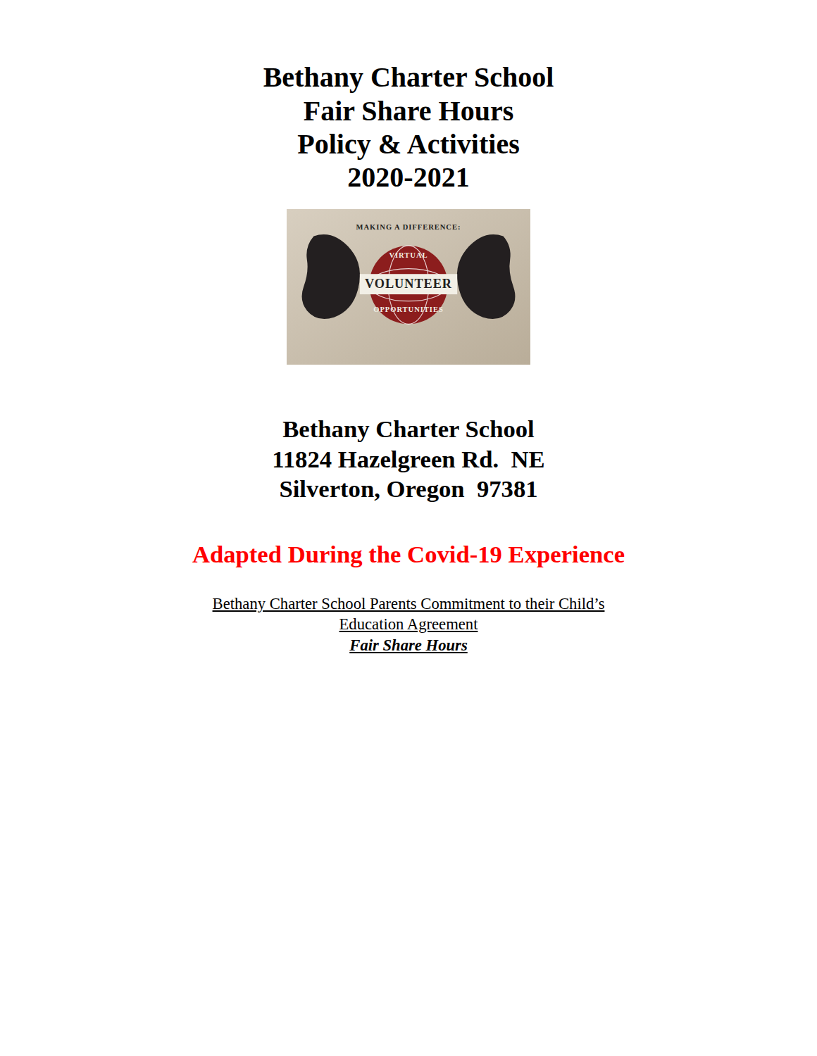Bethany Charter School
Fair Share Hours
Policy & Activities
2020-2021
Bethany Charter School
11824 Hazelgreen Rd. NE
Silverton, Oregon 97381
Adapted During the Covid-19 Experience
Bethany Charter School Parents Commitment to their Child’s Education Agreement
Fair Share Hours